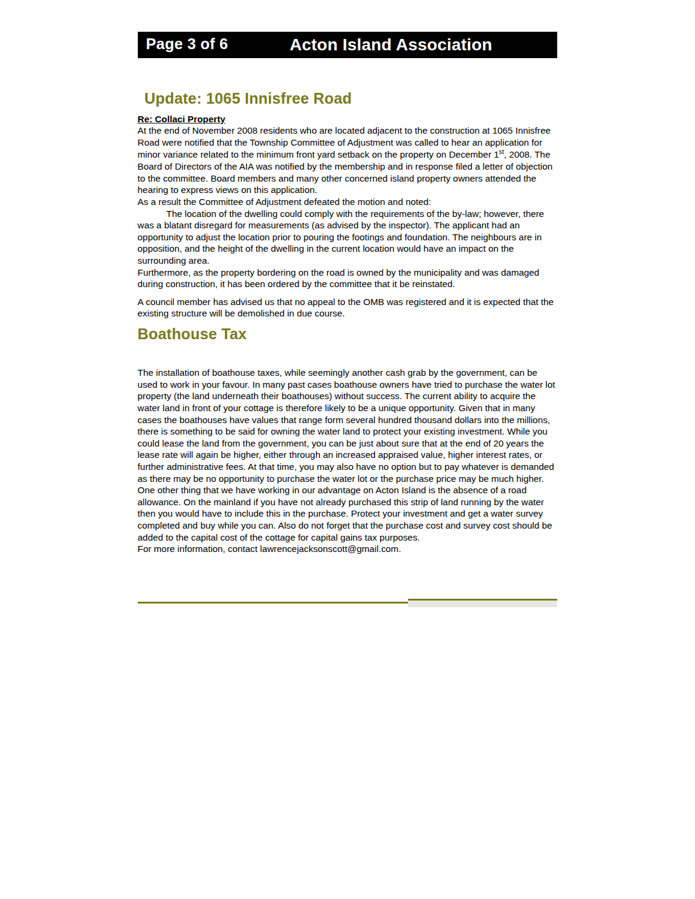Page 3 of 6
Acton Island Association
Update: 1065 Innisfree Road
Re: Collaci Property
At the end of November 2008 residents who are located adjacent to the construction at 1065 Innisfree Road were notified that the Township Committee of Adjustment was called to hear an application for minor variance related to the minimum front yard setback on the property on December 1st, 2008. The Board of Directors of the AIA was notified by the membership and in response filed a letter of objection to the committee. Board members and many other concerned island property owners attended the hearing to express views on this application.
As a result the Committee of Adjustment defeated the motion and noted:
The location of the dwelling could comply with the requirements of the by-law; however, there was a blatant disregard for measurements (as advised by the inspector). The applicant had an opportunity to adjust the location prior to pouring the footings and foundation. The neighbours are in opposition, and the height of the dwelling in the current location would have an impact on the surrounding area.
Furthermore, as the property bordering on the road is owned by the municipality and was damaged during construction, it has been ordered by the committee that it be reinstated.
A council member has advised us that no appeal to the OMB was registered and it is expected that the existing structure will be demolished in due course.
Boathouse Tax
The installation of boathouse taxes, while seemingly another cash grab by the government, can be used to work in your favour. In many past cases boathouse owners have tried to purchase the water lot property (the land underneath their boathouses) without success. The current ability to acquire the water land in front of your cottage is therefore likely to be a unique opportunity. Given that in many cases the boathouses have values that range form several hundred thousand dollars into the millions, there is something to be said for owning the water land to protect your existing investment. While you could lease the land from the government, you can be just about sure that at the end of 20 years the lease rate will again be higher, either through an increased appraised value, higher interest rates, or further administrative fees. At that time, you may also have no option but to pay whatever is demanded as there may be no opportunity to purchase the water lot or the purchase price may be much higher. One other thing that we have working in our advantage on Acton Island is the absence of a road allowance. On the mainland if you have not already purchased this strip of land running by the water then you would have to include this in the purchase. Protect your investment and get a water survey completed and buy while you can. Also do not forget that the purchase cost and survey cost should be added to the capital cost of the cottage for capital gains tax purposes.
For more information, contact lawrencejacksonscott@gmail.com.